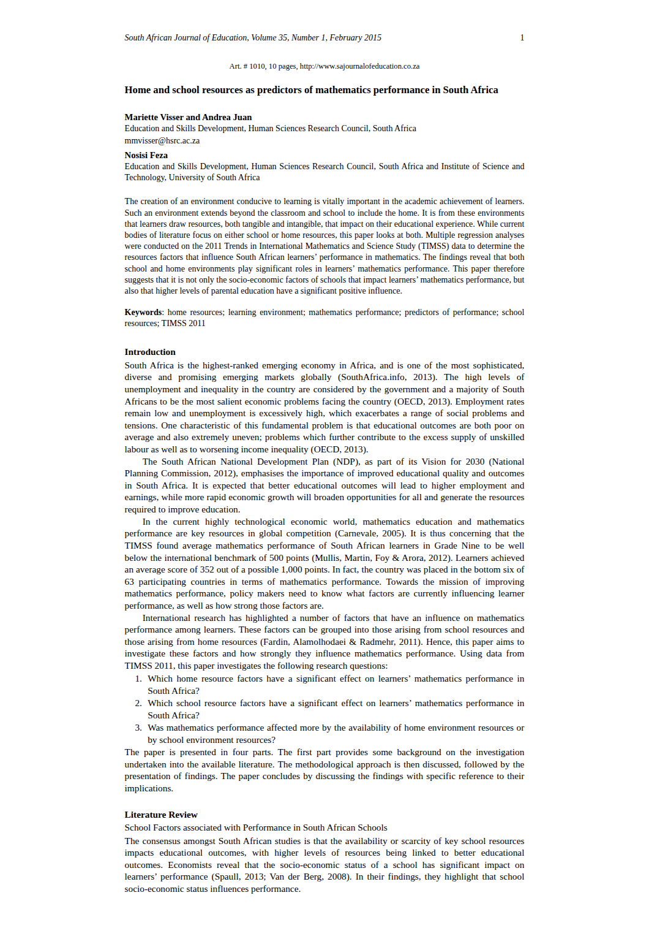South African Journal of Education, Volume 35, Number 1, February 2015 1
Art. # 1010, 10 pages, http://www.sajournalofeducation.co.za
Home and school resources as predictors of mathematics performance in South Africa
Mariette Visser and Andrea Juan
Education and Skills Development, Human Sciences Research Council, South Africa
mmvisser@hsrc.ac.za
Nosisi Feza
Education and Skills Development, Human Sciences Research Council, South Africa and Institute of Science and Technology, University of South Africa
The creation of an environment conducive to learning is vitally important in the academic achievement of learners. Such an environment extends beyond the classroom and school to include the home. It is from these environments that learners draw resources, both tangible and intangible, that impact on their educational experience. While current bodies of literature focus on either school or home resources, this paper looks at both. Multiple regression analyses were conducted on the 2011 Trends in International Mathematics and Science Study (TIMSS) data to determine the resources factors that influence South African learners’ performance in mathematics. The findings reveal that both school and home environments play significant roles in learners’ mathematics performance. This paper therefore suggests that it is not only the socio-economic factors of schools that impact learners’ mathematics performance, but also that higher levels of parental education have a significant positive influence.
Keywords: home resources; learning environment; mathematics performance; predictors of performance; school resources; TIMSS 2011
Introduction
South Africa is the highest-ranked emerging economy in Africa, and is one of the most sophisticated, diverse and promising emerging markets globally (SouthAfrica.info, 2013). The high levels of unemployment and inequality in the country are considered by the government and a majority of South Africans to be the most salient economic problems facing the country (OECD, 2013). Employment rates remain low and unemployment is excessively high, which exacerbates a range of social problems and tensions. One characteristic of this fundamental problem is that educational outcomes are both poor on average and also extremely uneven; problems which further contribute to the excess supply of unskilled labour as well as to worsening income inequality (OECD, 2013).
The South African National Development Plan (NDP), as part of its Vision for 2030 (National Planning Commission, 2012), emphasises the importance of improved educational quality and outcomes in South Africa. It is expected that better educational outcomes will lead to higher employment and earnings, while more rapid economic growth will broaden opportunities for all and generate the resources required to improve education.
In the current highly technological economic world, mathematics education and mathematics performance are key resources in global competition (Carnevale, 2005). It is thus concerning that the TIMSS found average mathematics performance of South African learners in Grade Nine to be well below the international benchmark of 500 points (Mullis, Martin, Foy & Arora, 2012). Learners achieved an average score of 352 out of a possible 1,000 points. In fact, the country was placed in the bottom six of 63 participating countries in terms of mathematics performance. Towards the mission of improving mathematics performance, policy makers need to know what factors are currently influencing learner performance, as well as how strong those factors are.
International research has highlighted a number of factors that have an influence on mathematics performance among learners. These factors can be grouped into those arising from school resources and those arising from home resources (Fardin, Alamolhodaei & Radmehr, 2011). Hence, this paper aims to investigate these factors and how strongly they influence mathematics performance. Using data from TIMSS 2011, this paper investigates the following research questions:
Which home resource factors have a significant effect on learners’ mathematics performance in South Africa?
Which school resource factors have a significant effect on learners’ mathematics performance in South Africa?
Was mathematics performance affected more by the availability of home environment resources or by school environment resources?
The paper is presented in four parts. The first part provides some background on the investigation undertaken into the available literature. The methodological approach is then discussed, followed by the presentation of findings. The paper concludes by discussing the findings with specific reference to their implications.
Literature Review
School Factors associated with Performance in South African Schools
The consensus amongst South African studies is that the availability or scarcity of key school resources impacts educational outcomes, with higher levels of resources being linked to better educational outcomes. Economists reveal that the socio-economic status of a school has significant impact on learners’ performance (Spaull, 2013; Van der Berg, 2008). In their findings, they highlight that school socio-economic status influences performance.